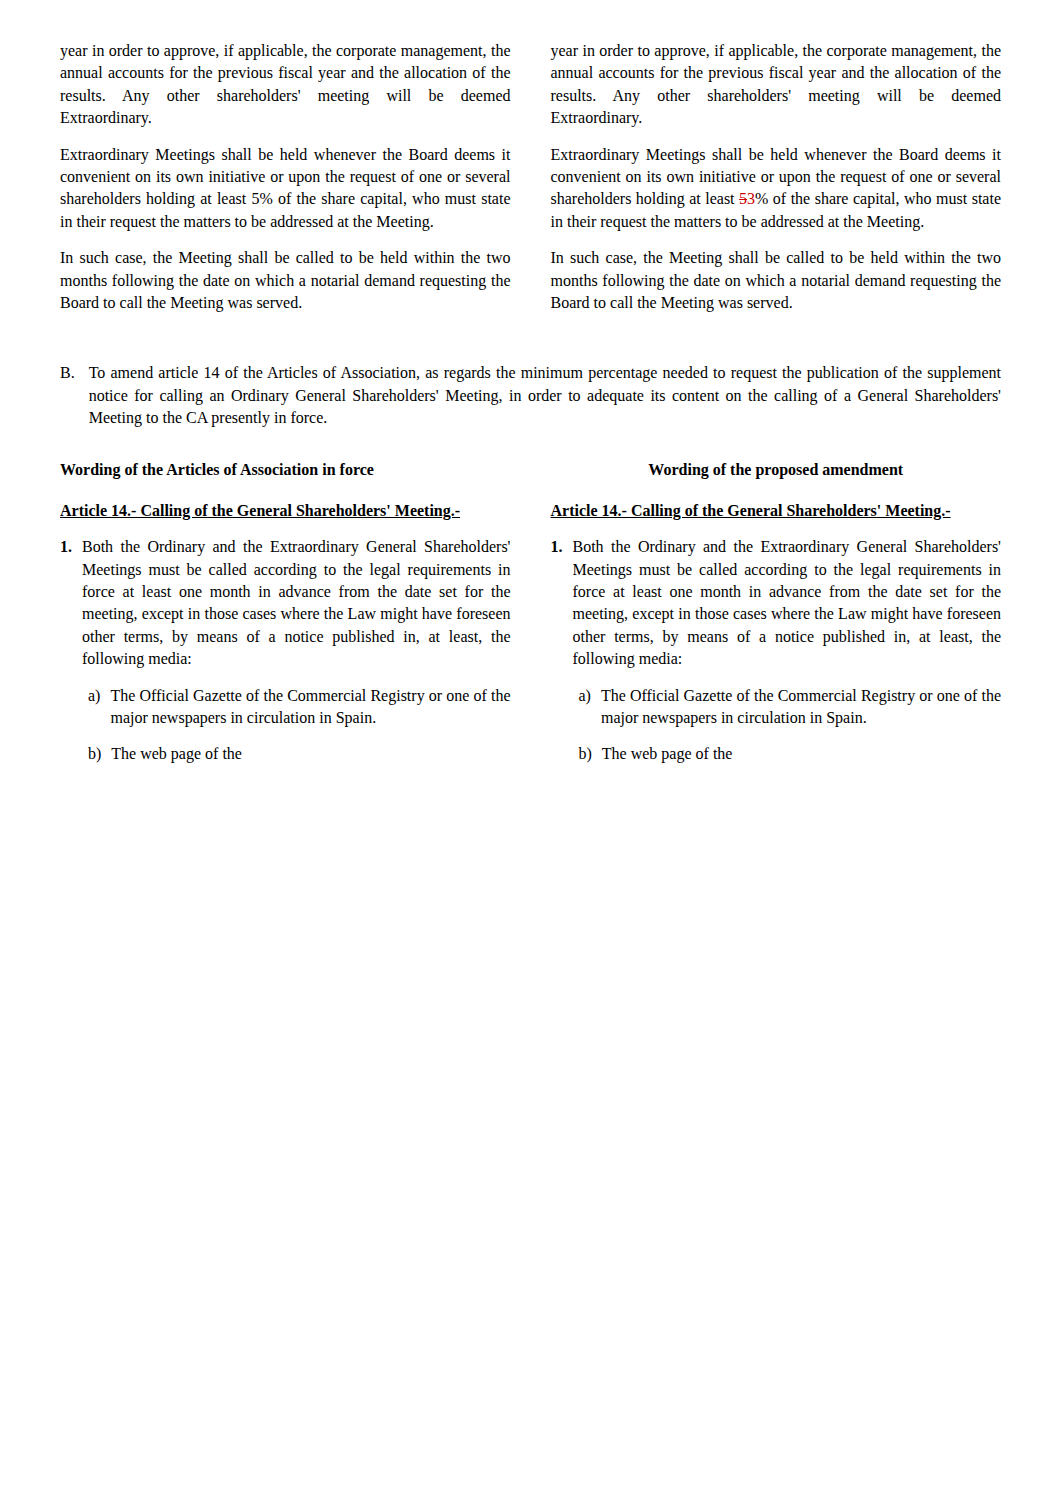year in order to approve, if applicable, the corporate management, the annual accounts for the previous fiscal year and the allocation of the results. Any other shareholders' meeting will be deemed Extraordinary.
Extraordinary Meetings shall be held whenever the Board deems it convenient on its own initiative or upon the request of one or several shareholders holding at least 5% of the share capital, who must state in their request the matters to be addressed at the Meeting.
In such case, the Meeting shall be called to be held within the two months following the date on which a notarial demand requesting the Board to call the Meeting was served.
year in order to approve, if applicable, the corporate management, the annual accounts for the previous fiscal year and the allocation of the results. Any other shareholders' meeting will be deemed Extraordinary.
Extraordinary Meetings shall be held whenever the Board deems it convenient on its own initiative or upon the request of one or several shareholders holding at least 53% of the share capital, who must state in their request the matters to be addressed at the Meeting.
In such case, the Meeting shall be called to be held within the two months following the date on which a notarial demand requesting the Board to call the Meeting was served.
B.
To amend article 14 of the Articles of Association, as regards the minimum percentage needed to request the publication of the supplement notice for calling an Ordinary General Shareholders' Meeting, in order to adequate its content on the calling of a General Shareholders' Meeting to the CA presently in force.
Wording of the Articles of Association in force
Wording of the proposed amendment
Article 14.- Calling of the General Shareholders' Meeting.-
1.
Both the Ordinary and the Extraordinary General Shareholders' Meetings must be called according to the legal requirements in force at least one month in advance from the date set for the meeting, except in those cases where the Law might have foreseen other terms, by means of a notice published in, at least, the following media:
a)
The Official Gazette of the Commercial Registry or one of the major newspapers in circulation in Spain.
b)
The web page of the
Article 14.- Calling of the General Shareholders' Meeting.-
1.
Both the Ordinary and the Extraordinary General Shareholders' Meetings must be called according to the legal requirements in force at least one month in advance from the date set for the meeting, except in those cases where the Law might have foreseen other terms, by means of a notice published in, at least, the following media:
a)
The Official Gazette of the Commercial Registry or one of the major newspapers in circulation in Spain.
b)
The web page of the